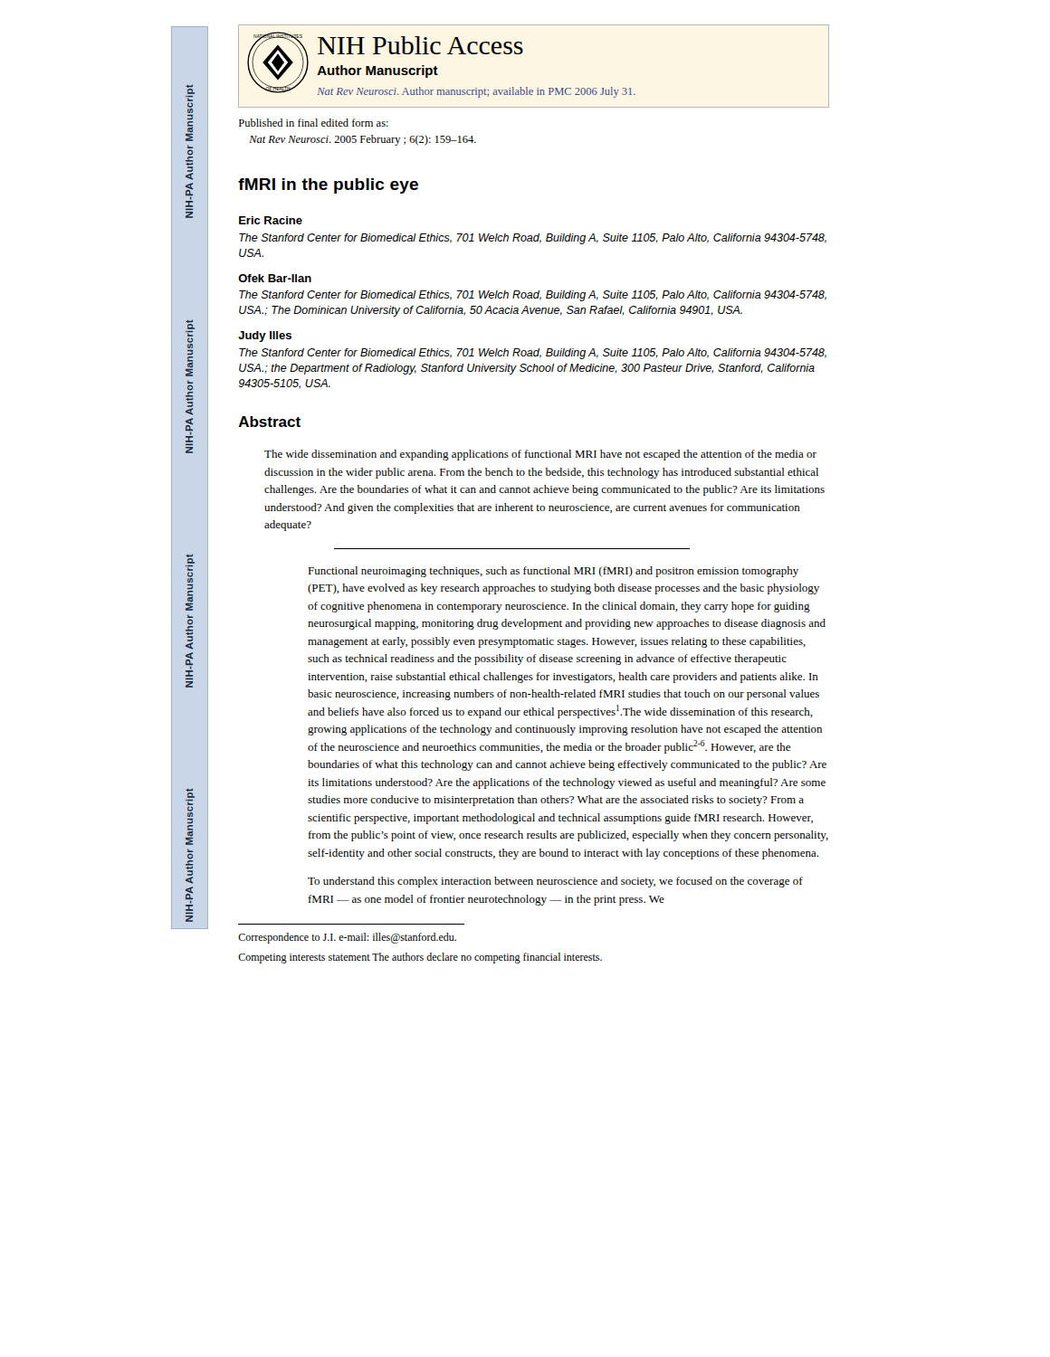NIH-PA Author Manuscript
NIH-PA Author Manuscript
NIH-PA Author Manuscript
NIH-PA Author Manuscript
NATIONAL INSTITUTES OF HEALTH
NIH Public Access
Author Manuscript
Nat Rev Neurosci. Author manuscript; available in PMC 2006 July 31.
Published in final edited form as:
Nat Rev Neurosci. 2005 February ; 6(2): 159–164.
fMRI in the public eye
Eric Racine
The Stanford Center for Biomedical Ethics, 701 Welch Road, Building A, Suite 1105, Palo Alto, California 94304-5748, USA.
Ofek Bar-Ilan
The Stanford Center for Biomedical Ethics, 701 Welch Road, Building A, Suite 1105, Palo Alto, California 94304-5748, USA.; The Dominican University of California, 50 Acacia Avenue, San Rafael, California 94901, USA.
Judy Illes
The Stanford Center for Biomedical Ethics, 701 Welch Road, Building A, Suite 1105, Palo Alto, California 94304-5748, USA.; the Department of Radiology, Stanford University School of Medicine, 300 Pasteur Drive, Stanford, California 94305-5105, USA.
Abstract
The wide dissemination and expanding applications of functional MRI have not escaped the attention of the media or discussion in the wider public arena. From the bench to the bedside, this technology has introduced substantial ethical challenges. Are the boundaries of what it can and cannot achieve being communicated to the public? Are its limitations understood? And given the complexities that are inherent to neuroscience, are current avenues for communication adequate?
Functional neuroimaging techniques, such as functional MRI (fMRI) and positron emission tomography (PET), have evolved as key research approaches to studying both disease processes and the basic physiology of cognitive phenomena in contemporary neuroscience. In the clinical domain, they carry hope for guiding neurosurgical mapping, monitoring drug development and providing new approaches to disease diagnosis and management at early, possibly even presymptomatic stages. However, issues relating to these capabilities, such as technical readiness and the possibility of disease screening in advance of effective therapeutic intervention, raise substantial ethical challenges for investigators, health care providers and patients alike. In basic neuroscience, increasing numbers of non-health-related fMRI studies that touch on our personal values and beliefs have also forced us to expand our ethical perspectives1.The wide dissemination of this research, growing applications of the technology and continuously improving resolution have not escaped the attention of the neuroscience and neuroethics communities, the media or the broader public2-6. However, are the boundaries of what this technology can and cannot achieve being effectively communicated to the public? Are its limitations understood? Are the applications of the technology viewed as useful and meaningful? Are some studies more conducive to misinterpretation than others? What are the associated risks to society? From a scientific perspective, important methodological and technical assumptions guide fMRI research. However, from the public’s point of view, once research results are publicized, especially when they concern personality, self-identity and other social constructs, they are bound to interact with lay conceptions of these phenomena.
To understand this complex interaction between neuroscience and society, we focused on the coverage of fMRI — as one model of frontier neurotechnology — in the print press. We
Correspondence to J.I. e-mail: illes@stanford.edu.
Competing interests statement The authors declare no competing financial interests.